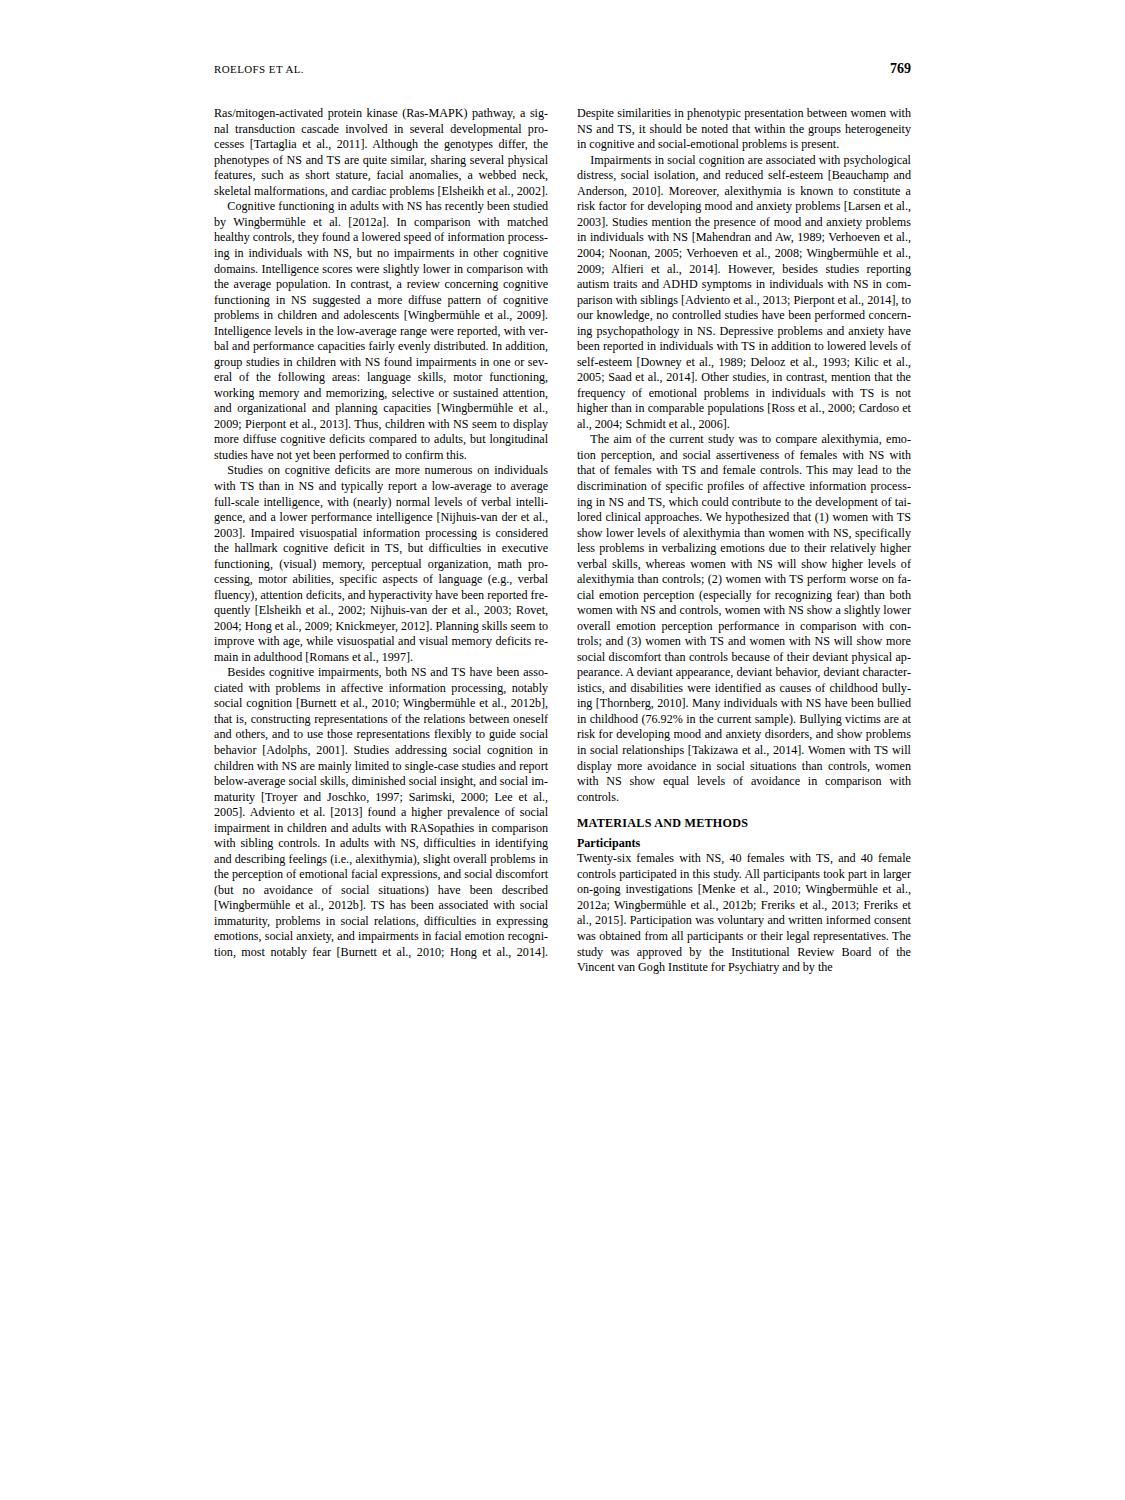Roelofs et al. 769
Ras/mitogen-activated protein kinase (Ras-MAPK) pathway, a signal transduction cascade involved in several developmental processes [Tartaglia et al., 2011]. Although the genotypes differ, the phenotypes of NS and TS are quite similar, sharing several physical features, such as short stature, facial anomalies, a webbed neck, skeletal malformations, and cardiac problems [Elsheikh et al., 2002].
Cognitive functioning in adults with NS has recently been studied by Wingbermühle et al. [2012a]. In comparison with matched healthy controls, they found a lowered speed of information processing in individuals with NS, but no impairments in other cognitive domains. Intelligence scores were slightly lower in comparison with the average population. In contrast, a review concerning cognitive functioning in NS suggested a more diffuse pattern of cognitive problems in children and adolescents [Wingbermühle et al., 2009]. Intelligence levels in the low-average range were reported, with verbal and performance capacities fairly evenly distributed. In addition, group studies in children with NS found impairments in one or several of the following areas: language skills, motor functioning, working memory and memorizing, selective or sustained attention, and organizational and planning capacities [Wingbermühle et al., 2009; Pierpont et al., 2013]. Thus, children with NS seem to display more diffuse cognitive deficits compared to adults, but longitudinal studies have not yet been performed to confirm this.
Studies on cognitive deficits are more numerous on individuals with TS than in NS and typically report a low-average to average full-scale intelligence, with (nearly) normal levels of verbal intelligence, and a lower performance intelligence [Nijhuis-van der et al., 2003]. Impaired visuospatial information processing is considered the hallmark cognitive deficit in TS, but difficulties in executive functioning, (visual) memory, perceptual organization, math processing, motor abilities, specific aspects of language (e.g., verbal fluency), attention deficits, and hyperactivity have been reported frequently [Elsheikh et al., 2002; Nijhuis-van der et al., 2003; Rovet, 2004; Hong et al., 2009; Knickmeyer, 2012]. Planning skills seem to improve with age, while visuospatial and visual memory deficits remain in adulthood [Romans et al., 1997].
Besides cognitive impairments, both NS and TS have been associated with problems in affective information processing, notably social cognition [Burnett et al., 2010; Wingbermühle et al., 2012b], that is, constructing representations of the relations between oneself and others, and to use those representations flexibly to guide social behavior [Adolphs, 2001]. Studies addressing social cognition in children with NS are mainly limited to single-case studies and report below-average social skills, diminished social insight, and social immaturity [Troyer and Joschko, 1997; Sarimski, 2000; Lee et al., 2005]. Adviento et al. [2013] found a higher prevalence of social impairment in children and adults with RASopathies in comparison with sibling controls. In adults with NS, difficulties in identifying and describing feelings (i.e., alexithymia), slight overall problems in the perception of emotional facial expressions, and social discomfort (but no avoidance of social situations) have been described [Wingbermühle et al., 2012b]. TS has been associated with social immaturity, problems in social relations, difficulties in expressing emotions, social anxiety, and impairments in facial emotion recognition, most notably fear [Burnett et al., 2010; Hong et al., 2014]. Despite similarities in phenotypic presentation between women with NS and TS, it should be noted that within the groups heterogeneity in cognitive and social-emotional problems is present.
Impairments in social cognition are associated with psychological distress, social isolation, and reduced self-esteem [Beauchamp and Anderson, 2010]. Moreover, alexithymia is known to constitute a risk factor for developing mood and anxiety problems [Larsen et al., 2003]. Studies mention the presence of mood and anxiety problems in individuals with NS [Mahendran and Aw, 1989; Verhoeven et al., 2004; Noonan, 2005; Verhoeven et al., 2008; Wingbermühle et al., 2009; Alfieri et al., 2014]. However, besides studies reporting autism traits and ADHD symptoms in individuals with NS in comparison with siblings [Adviento et al., 2013; Pierpont et al., 2014], to our knowledge, no controlled studies have been performed concerning psychopathology in NS. Depressive problems and anxiety have been reported in individuals with TS in addition to lowered levels of self-esteem [Downey et al., 1989; Delooz et al., 1993; Kilic et al., 2005; Saad et al., 2014]. Other studies, in contrast, mention that the frequency of emotional problems in individuals with TS is not higher than in comparable populations [Ross et al., 2000; Cardoso et al., 2004; Schmidt et al., 2006].
The aim of the current study was to compare alexithymia, emotion perception, and social assertiveness of females with NS with that of females with TS and female controls. This may lead to the discrimination of specific profiles of affective information processing in NS and TS, which could contribute to the development of tailored clinical approaches. We hypothesized that (1) women with TS show lower levels of alexithymia than women with NS, specifically less problems in verbalizing emotions due to their relatively higher verbal skills, whereas women with NS will show higher levels of alexithymia than controls; (2) women with TS perform worse on facial emotion perception (especially for recognizing fear) than both women with NS and controls, women with NS show a slightly lower overall emotion perception performance in comparison with controls; and (3) women with TS and women with NS will show more social discomfort than controls because of their deviant physical appearance. A deviant appearance, deviant behavior, deviant characteristics, and disabilities were identified as causes of childhood bullying [Thornberg, 2010]. Many individuals with NS have been bullied in childhood (76.92% in the current sample). Bullying victims are at risk for developing mood and anxiety disorders, and show problems in social relationships [Takizawa et al., 2014]. Women with TS will display more avoidance in social situations than controls, women with NS show equal levels of avoidance in comparison with controls.
Materials and Methods
Participants
Twenty-six females with NS, 40 females with TS, and 40 female controls participated in this study. All participants took part in larger on-going investigations [Menke et al., 2010; Wingbermühle et al., 2012a; Wingbermühle et al., 2012b; Freriks et al., 2013; Freriks et al., 2015]. Participation was voluntary and written informed consent was obtained from all participants or their legal representatives. The study was approved by the Institutional Review Board of the Vincent van Gogh Institute for Psychiatry and by the